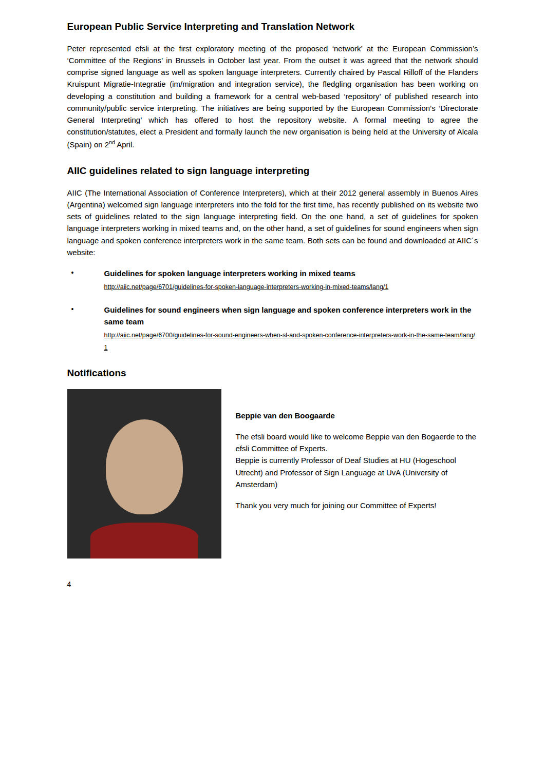European Public Service Interpreting and Translation Network
Peter represented efsli at the first exploratory meeting of the proposed ‘network’ at the European Commission’s ‘Committee of the Regions’ in Brussels in October last year. From the outset it was agreed that the network should comprise signed language as well as spoken language interpreters. Currently chaired by Pascal Rilloff of the Flanders Kruispunt Migratie-Integratie (im/migration and integration service), the fledgling organisation has been working on developing a constitution and building a framework for a central web-based ‘repository’ of published research into community/public service interpreting. The initiatives are being supported by the European Commission’s ‘Directorate General Interpreting’ which has offered to host the repository website. A formal meeting to agree the constitution/statutes, elect a President and formally launch the new organisation is being held at the University of Alcala (Spain) on 2nd April.
AIIC guidelines related to sign language interpreting
AIIC (The International Association of Conference Interpreters), which at their 2012 general assembly in Buenos Aires (Argentina) welcomed sign language interpreters into the fold for the first time, has recently published on its website two sets of guidelines related to the sign language interpreting field. On the one hand, a set of guidelines for spoken language interpreters working in mixed teams and, on the other hand, a set of guidelines for sound engineers when sign language and spoken conference interpreters work in the same team. Both sets can be found and downloaded at AIIC´s website:
Guidelines for spoken language interpreters working in mixed teams http://aiic.net/page/6701/guidelines-for-spoken-language-interpreters-working-in-mixed-teams/lang/1
Guidelines for sound engineers when sign language and spoken conference interpreters work in the same team http://aiic.net/page/6700/guidelines-for-sound-engineers-when-sl-and-spoken-conference-interpreters-work-in-the-same-team/lang/1
Notifications
Beppie van den Boogaarde
The efsli board would like to welcome Beppie van den Bogaerde to the efsli Committee of Experts.
Beppie is currently Professor of Deaf Studies at HU (Hogeschool Utrecht) and Professor of Sign Language at UvA (University of Amsterdam)
Thank you very much for joining our Committee of Experts!
4